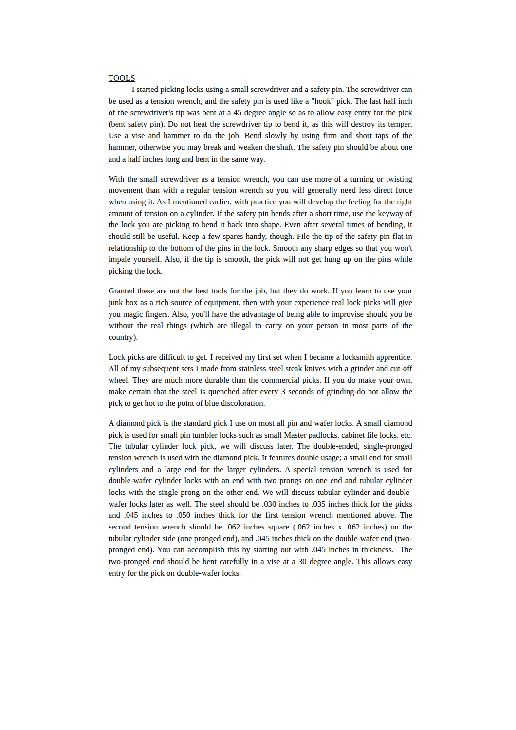TOOLS
I started picking locks using a small screwdriver and a safety pin. The screwdriver can be used as a tension wrench, and the safety pin is used like a "hook" pick. The last half inch of the screwdriver's tip was bent at a 45 degree angle so as to allow easy entry for the pick (bent safety pin). Do not heat the screwdriver tip to bend it, as this will destroy its temper. Use a vise and hammer to do the job. Bend slowly by using firm and short taps of the hammer, otherwise you may break and weaken the shaft. The safety pin should be about one and a half inches long and bent in the same way.
With the small screwdriver as a tension wrench, you can use more of a turning or twisting movement than with a regular tension wrench so you will generally need less direct force when using it. As I mentioned earlier, with practice you will develop the feeling for the right amount of tension on a cylinder. If the safety pin bends after a short time, use the keyway of the lock you are picking to bend it back into shape. Even after several times of bending, it should still be useful. Keep a few spares handy, though. File the tip of the safety pin flat in relationship to the bottom of the pins in the lock. Smooth any sharp edges so that you won't impale yourself. Also, if the tip is smooth, the pick will not get hung up on the pins while picking the lock.
Granted these are not the best tools for the job, but they do work. If you learn to use your junk box as a rich source of equipment, then with your experience real lock picks will give you magic fingers. Also, you'll have the advantage of being able to improvise should you be without the real things (which are illegal to carry on your person in most parts of the country).
Lock picks are difficult to get. I received my first set when I became a locksmith apprentice. All of my subsequent sets I made from stainless steel steak knives with a grinder and cut-off wheel. They are much more durable than the commercial picks. If you do make your own, make certain that the steel is quenched after every 3 seconds of grinding-do not allow the pick to get hot to the point of blue discoloration.
A diamond pick is the standard pick I use on most all pin and wafer locks. A small diamond pick is used for small pin tumbler locks such as small Master padlocks, cabinet file locks, etc. The tubular cylinder lock pick, we will discuss later. The double-ended, single-pronged tension wrench is used with the diamond pick. It features double usage; a small end for small cylinders and a large end for the larger cylinders. A special tension wrench is used for double-wafer cylinder locks with an end with two prongs on one end and tubular cylinder locks with the single prong on the other end. We will discuss tubular cylinder and double-wafer locks later as well. The steel should be .030 inches to .035 inches thick for the picks and .045 inches to .050 inches thick for the first tension wrench mentioned above. The second tension wrench should be .062 inches square (.062 inches x .062 inches) on the tubular cylinder side (one pronged end), and .045 inches thick on the double-wafer end (two-pronged end). You can accomplish this by starting out with .045 inches in thickness. The two-pronged end should be bent carefully in a vise at a 30 degree angle. This allows easy entry for the pick on double-wafer locks.